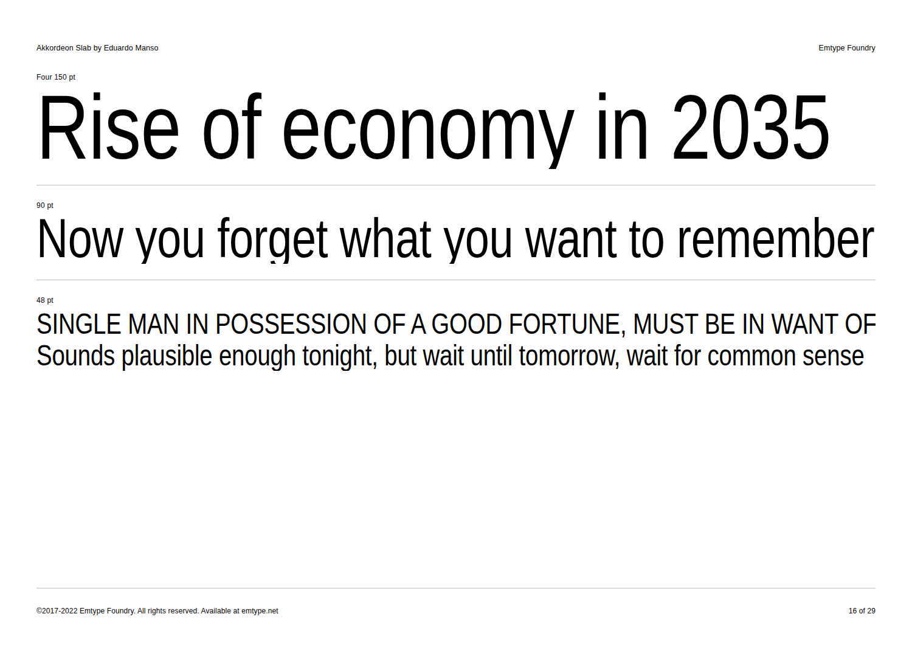Akkordeon Slab by Eduardo Manso
Emtype Foundry
Four 150 pt
Rise of economy in 2035
90 pt
Now you forget what you want to remember
48 pt
Single man in possession of a good fortune, must be in want of a wife
Sounds plausible enough tonight, but wait until tomorrow, wait for common sense
©2017-2022 Emtype Foundry. All rights reserved. Available at emtype.net
16 of 29